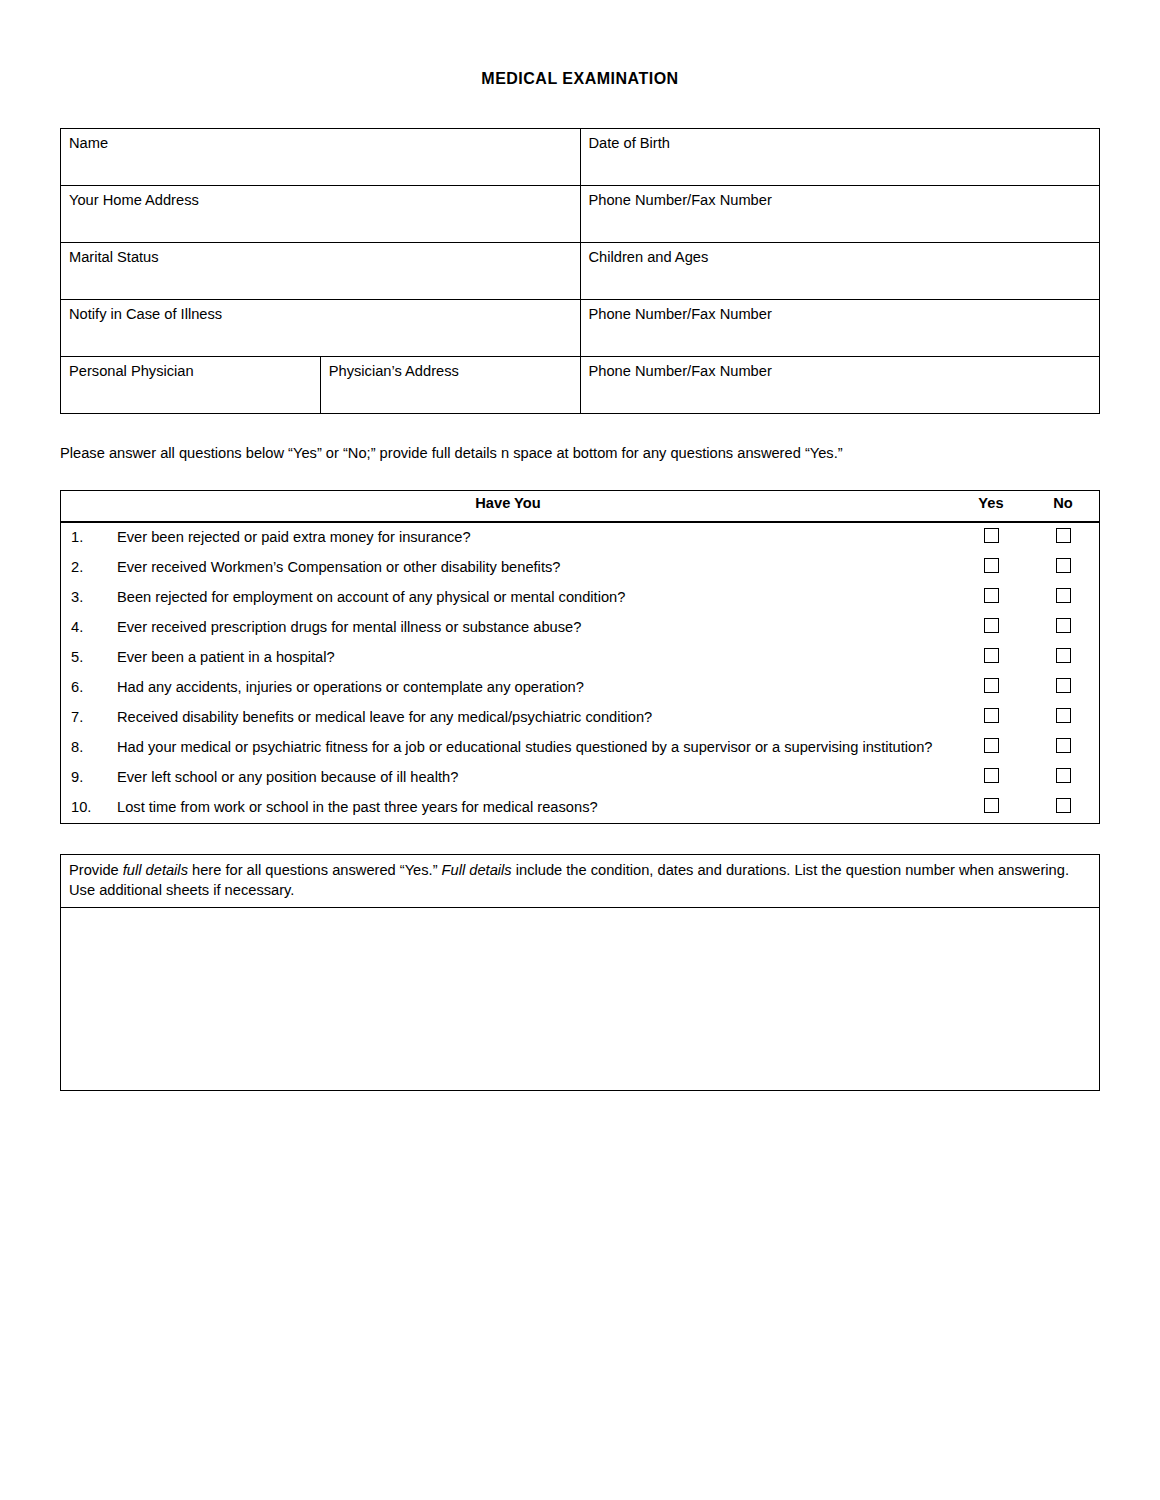MEDICAL EXAMINATION
| Name | Date of Birth |
| Your Home Address | Phone Number/Fax Number |
| Marital Status | Children and Ages |
| Notify in Case of Illness | Phone Number/Fax Number |
| Personal Physician | Physician’s Address | Phone Number/Fax Number |
Please answer all questions below “Yes” or “No;” provide full details n space at bottom for any questions answered “Yes.”
| Have You | Yes | No |
| --- | --- | --- |
| 1. | Ever been rejected or paid extra money for insurance? | | |
| 2. | Ever received Workmen’s Compensation or other disability benefits? | | |
| 3. | Been rejected for employment on account of any physical or mental condition? | | |
| 4. | Ever received prescription drugs for mental illness or substance abuse? | | |
| 5. | Ever been a patient in a hospital? | | |
| 6. | Had any accidents, injuries or operations or contemplate any operation? | | |
| 7. | Received disability benefits or medical leave for any medical/psychiatric condition? | | |
| 8. | Had your medical or psychiatric fitness for a job or educational studies questioned by a supervisor or a supervising institution? | | |
| 9. | Ever left school or any position because of ill health? | | |
| 10. | Lost time from work or school in the past three years for medical reasons? | | |
| Provide full details here for all questions answered “Yes.” Full details include the condition, dates and durations. List the question number when answering. Use additional sheets if necessary. |